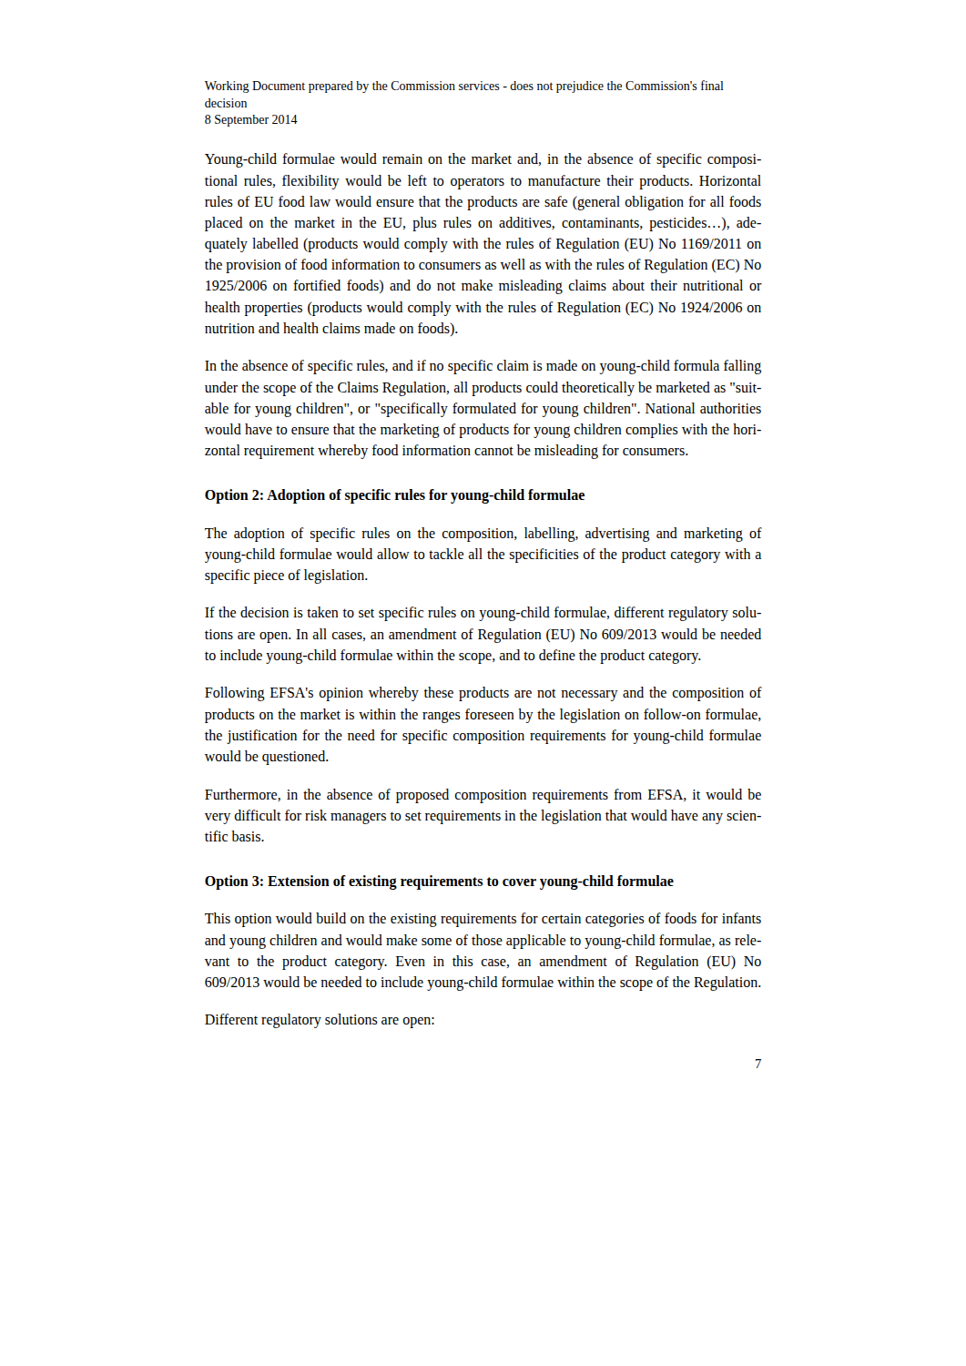Working Document prepared by the Commission services - does not prejudice the Commission's final decision 8 September 2014
Young-child formulae would remain on the market and, in the absence of specific compositional rules, flexibility would be left to operators to manufacture their products. Horizontal rules of EU food law would ensure that the products are safe (general obligation for all foods placed on the market in the EU, plus rules on additives, contaminants, pesticides…), adequately labelled (products would comply with the rules of Regulation (EU) No 1169/2011 on the provision of food information to consumers as well as with the rules of Regulation (EC) No 1925/2006 on fortified foods) and do not make misleading claims about their nutritional or health properties (products would comply with the rules of Regulation (EC) No 1924/2006 on nutrition and health claims made on foods).
In the absence of specific rules, and if no specific claim is made on young-child formula falling under the scope of the Claims Regulation, all products could theoretically be marketed as "suitable for young children", or "specifically formulated for young children". National authorities would have to ensure that the marketing of products for young children complies with the horizontal requirement whereby food information cannot be misleading for consumers.
Option 2: Adoption of specific rules for young-child formulae
The adoption of specific rules on the composition, labelling, advertising and marketing of young-child formulae would allow to tackle all the specificities of the product category with a specific piece of legislation.
If the decision is taken to set specific rules on young-child formulae, different regulatory solutions are open. In all cases, an amendment of Regulation (EU) No 609/2013 would be needed to include young-child formulae within the scope, and to define the product category.
Following EFSA's opinion whereby these products are not necessary and the composition of products on the market is within the ranges foreseen by the legislation on follow-on formulae, the justification for the need for specific composition requirements for young-child formulae would be questioned.
Furthermore, in the absence of proposed composition requirements from EFSA, it would be very difficult for risk managers to set requirements in the legislation that would have any scientific basis.
Option 3: Extension of existing requirements to cover young-child formulae
This option would build on the existing requirements for certain categories of foods for infants and young children and would make some of those applicable to young-child formulae, as relevant to the product category. Even in this case, an amendment of Regulation (EU) No 609/2013 would be needed to include young-child formulae within the scope of the Regulation.
Different regulatory solutions are open:
7